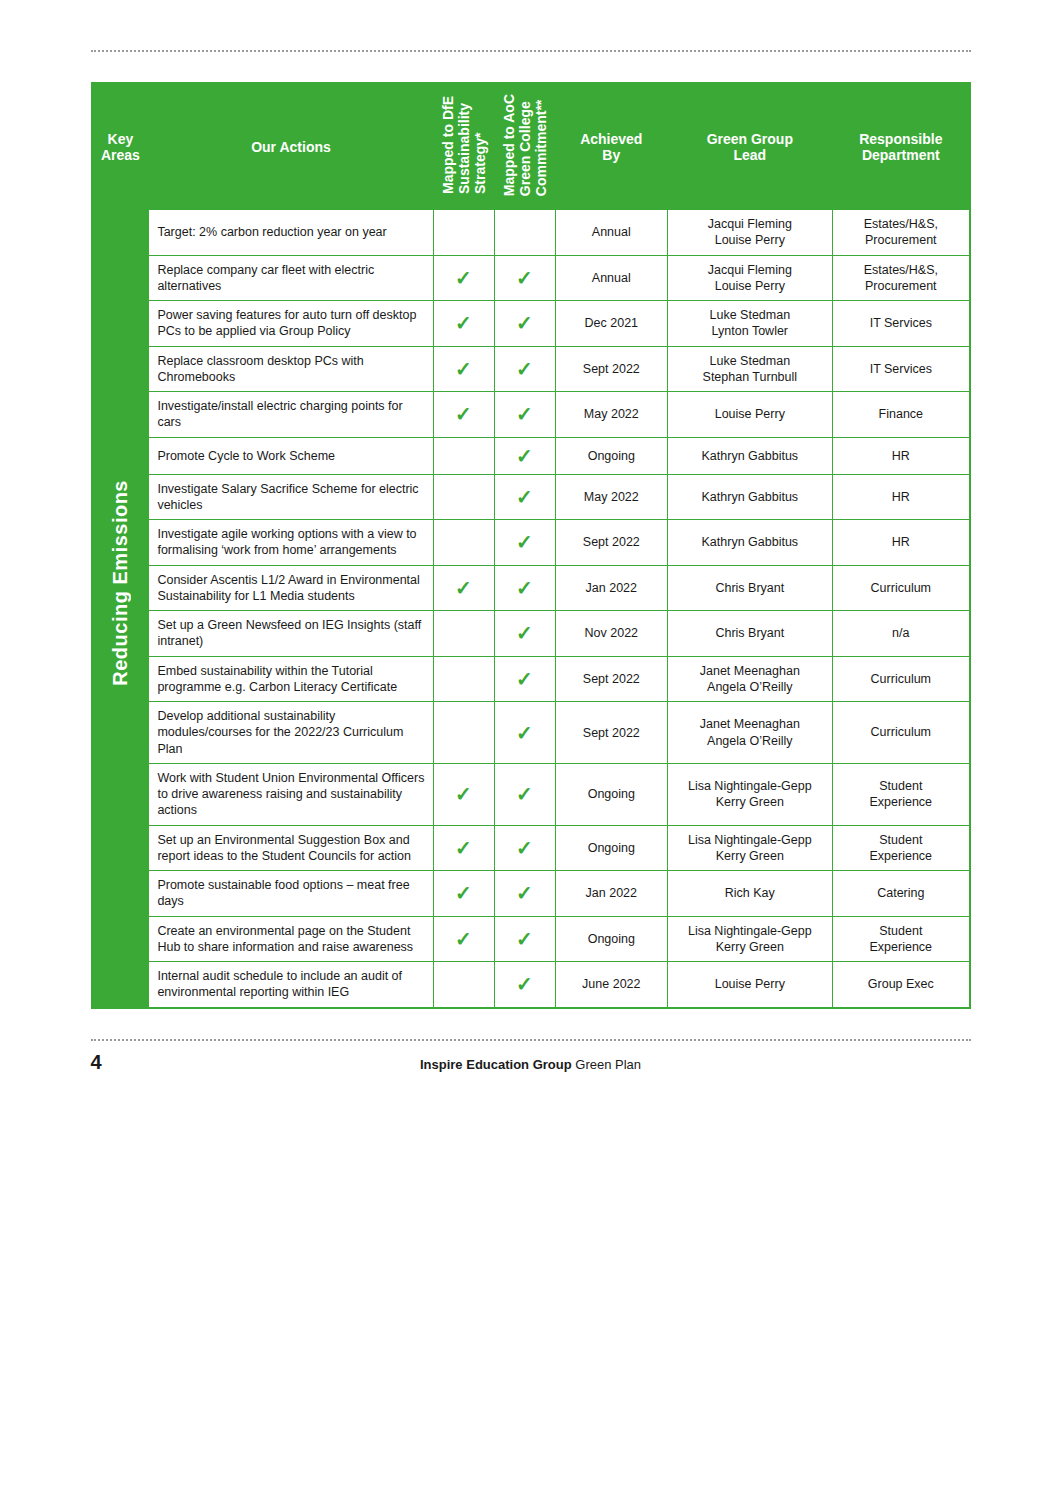| Key Areas | Our Actions | Mapped to DfE Sustainability Strategy* | Mapped to AoC Green College Commitment** | Achieved By | Green Group Lead | Responsible Department |
| --- | --- | --- | --- | --- | --- | --- |
| Reducing Emissions | Target: 2% carbon reduction year on year | | | Annual | Jacqui Fleming Louise Perry | Estates/H&S, Procurement |
| Replace company car fleet with electric alternatives | ✓ | ✓ | Annual | Jacqui Fleming Louise Perry | Estates/H&S, Procurement |
| Power saving features for auto turn off desktop PCs to be applied via Group Policy | ✓ | ✓ | Dec 2021 | Luke Stedman Lynton Towler | IT Services |
| Replace classroom desktop PCs with Chromebooks | ✓ | ✓ | Sept 2022 | Luke Stedman Stephan Turnbull | IT Services |
| Investigate/install electric charging points for cars | ✓ | ✓ | May 2022 | Louise Perry | Finance |
| Promote Cycle to Work Scheme | | ✓ | Ongoing | Kathryn Gabbitus | HR |
| Investigate Salary Sacrifice Scheme for electric vehicles | | ✓ | May 2022 | Kathryn Gabbitus | HR |
| Investigate agile working options with a view to formalising ‘work from home’ arrangements | | ✓ | Sept 2022 | Kathryn Gabbitus | HR |
| Consider Ascentis L1/2 Award in Environmental Sustainability for L1 Media students | ✓ | ✓ | Jan 2022 | Chris Bryant | Curriculum |
| Set up a Green Newsfeed on IEG Insights (staff intranet) | | ✓ | Nov 2022 | Chris Bryant | n/a |
| Embed sustainability within the Tutorial programme e.g. Carbon Literacy Certificate | | ✓ | Sept 2022 | Janet Meenaghan Angela O’Reilly | Curriculum |
| Develop additional sustainability modules/courses for the 2022/23 Curriculum Plan | | ✓ | Sept 2022 | Janet Meenaghan Angela O’Reilly | Curriculum |
| Work with Student Union Environmental Officers to drive awareness raising and sustainability actions | ✓ | ✓ | Ongoing | Lisa Nightingale-Gepp Kerry Green | Student Experience |
| Set up an Environmental Suggestion Box and report ideas to the Student Councils for action | ✓ | ✓ | Ongoing | Lisa Nightingale-Gepp Kerry Green | Student Experience |
| Promote sustainable food options – meat free days | ✓ | ✓ | Jan 2022 | Rich Kay | Catering |
| Create an environmental page on the Student Hub to share information and raise awareness | ✓ | ✓ | Ongoing | Lisa Nightingale-Gepp Kerry Green | Student Experience |
| | Internal audit schedule to include an audit of environmental reporting within IEG | | ✓ | June 2022 | Louise Perry | Group Exec |
4
Inspire Education Group Green Plan